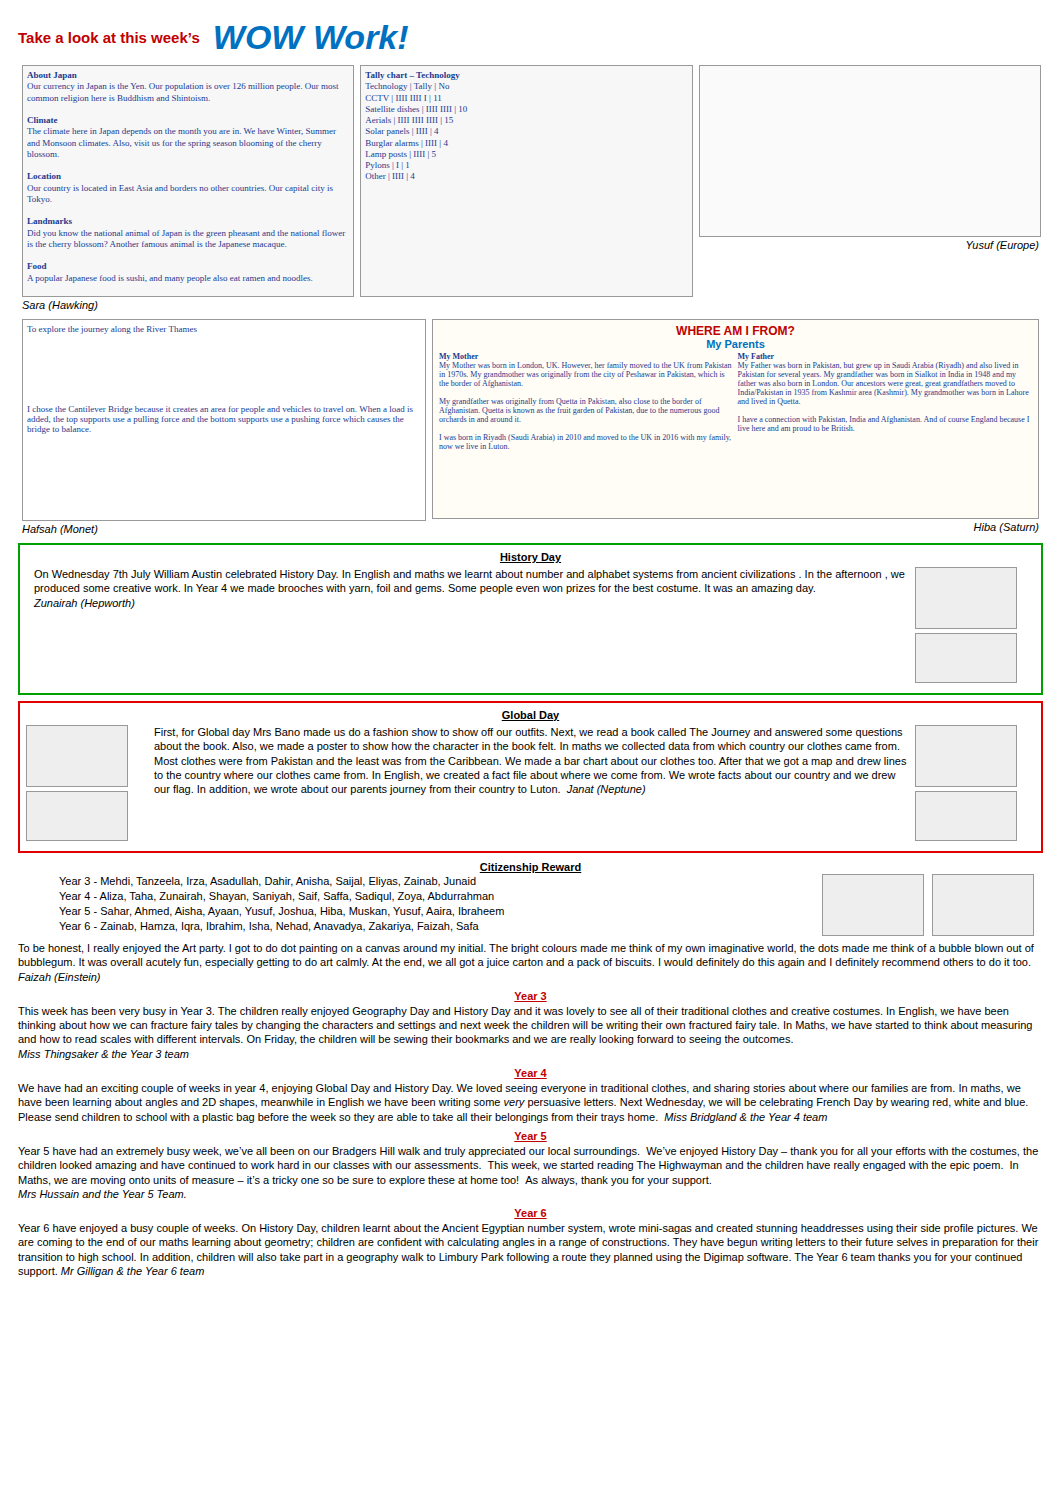Take a look at this week’s WOW Work!
| About Japan Our currency in Japan is the Yen. Our population is over 126 million people. Our most common religion here is Buddhism and Shintoism. Climate The climate here in Japan depends on the month you are in. We have Winter, Summer and Monsoon climates. Also, visit us for the spring season blooming of the cherry blossom. Location Our country is located in East Asia and borders no other countries. Our capital city is Tokyo. Landmarks Did you know the national animal of Japan is the green pheasant and the national flower is the cherry blossom? Another famous animal is the Japanese macaque. Food A popular Japanese food is sushi, and many people also eat ramen and noodles. Sara (Hawking) | Tally chart – Technology Technology / Tally / No CCTV / IIII IIII I / 11 Satellite dishes / IIII IIII / 10 Aerials / IIII IIII IIII / 15 Solar panels / IIII / 4 Burglar alarms / IIII / 4 Lamp posts / IIII / 5 Pylons / I / 1 Other / IIII / 4 | Yusuf (Europe) |
| To explore the journey along the River Thames I chose the Cantilever Bridge because it creates an area for people and vehicles to travel on. When a load is added, the top supports use a pulling force and the bottom supports use a pushing force which causes the bridge to balance. Hafsah (Monet) | WHERE AM I FROM? My Parents My Mother My Mother was born in London, UK. However, her family moved to the UK from Pakistan in 1970s. My grandmother was originally from the city of Peshawar in Pakistan, which is the border of Afghanistan. My grandfather was originally from Quetta in Pakistan, also close to the border of Afghanistan. Quetta is known as the fruit garden of Pakistan, due to the numerous good orchards in and around it. I was born in Riyadh (Saudi Arabia) in 2010 and moved to the UK in 2016 with my family, now we live in Luton. My Father My Father was born in Pakistan, but grew up in Saudi Arabia (Riyadh) and also lived in Pakistan for several years. My grandfather was born in Sialkot in India in 1948 and my father was also born in London. Our ancestors were great, great grandfathers moved to India/Pakistan in 1935 from Kashmir area (Kashmir). My grandmother was born in Lahore and lived in Quetta. I have a connection with Pakistan, India and Afghanistan. And of course England because I live here and am proud to be British. Hiba (Saturn) |
History Day
On Wednesday 7th July William Austin celebrated History Day. In English and maths we learnt about number and alphabet systems from ancient civilizations . In the afternoon , we produced some creative work. In Year 4 we made brooches with yarn, foil and gems. Some people even won prizes for the best costume. It was an amazing day.
Zunairah (Hepworth)
Global Day
First, for Global day Mrs Bano made us do a fashion show to show off our outfits. Next, we read a book called The Journey and answered some questions about the book. Also, we made a poster to show how the character in the book felt. In maths we collected data from which country our clothes came from. Most clothes were from Pakistan and the least was from the Caribbean. We made a bar chart about our clothes too. After that we got a map and drew lines to the country where our clothes came from. In English, we created a fact file about where we come from. We wrote facts about our country and we drew our flag. In addition, we wrote about our parents journey from their country to Luton. Janat (Neptune)
Citizenship Reward
| Year 3 - Mehdi, Tanzeela, Irza, Asadullah, Dahir, Anisha, Saijal, Eliyas, Zainab, Junaid Year 4 - Aliza, Taha, Zunairah, Shayan, Saniyah, Saif, Saffa, Sadiqul, Zoya, Abdurrahman Year 5 - Sahar, Ahmed, Aisha, Ayaan, Yusuf, Joshua, Hiba, Muskan, Yusuf, Aaira, Ibraheem Year 6 - Zainab, Hamza, Iqra, Ibrahim, Isha, Nehad, Anavadya, Zakariya, Faizah, Safa | |
To be honest, I really enjoyed the Art party. I got to do dot painting on a canvas around my initial. The bright colours made me think of my own imaginative world, the dots made me think of a bubble blown out of bubblegum. It was overall acutely fun, especially getting to do art calmly. At the end, we all got a juice carton and a pack of biscuits. I would definitely do this again and I definitely recommend others to do it too.
Faizah (Einstein)
Year 3
This week has been very busy in Year 3. The children really enjoyed Geography Day and History Day and it was lovely to see all of their traditional clothes and creative costumes. In English, we have been thinking about how we can fracture fairy tales by changing the characters and settings and next week the children will be writing their own fractured fairy tale. In Maths, we have started to think about measuring and how to read scales with different intervals. On Friday, the children will be sewing their bookmarks and we are really looking forward to seeing the outcomes.
Miss Thingsaker & the Year 3 team
Year 4
We have had an exciting couple of weeks in year 4, enjoying Global Day and History Day. We loved seeing everyone in traditional clothes, and sharing stories about where our families are from. In maths, we have been learning about angles and 2D shapes, meanwhile in English we have been writing some very persuasive letters. Next Wednesday, we will be celebrating French Day by wearing red, white and blue. Please send children to school with a plastic bag before the week so they are able to take all their belongings from their trays home. Miss Bridgland & the Year 4 team
Year 5
Year 5 have had an extremely busy week, we’ve all been on our Bradgers Hill walk and truly appreciated our local surroundings. We’ve enjoyed History Day – thank you for all your efforts with the costumes, the children looked amazing and have continued to work hard in our classes with our assessments. This week, we started reading The Highwayman and the children have really engaged with the epic poem. In Maths, we are moving onto units of measure – it’s a tricky one so be sure to explore these at home too! As always, thank you for your support.
Mrs Hussain and the Year 5 Team.
Year 6
Year 6 have enjoyed a busy couple of weeks. On History Day, children learnt about the Ancient Egyptian number system, wrote mini-sagas and created stunning headdresses using their side profile pictures. We are coming to the end of our maths learning about geometry; children are confident with calculating angles in a range of constructions. They have begun writing letters to their future selves in preparation for their transition to high school. In addition, children will also take part in a geography walk to Limbury Park following a route they planned using the Digimap software. The Year 6 team thanks you for your continued support. Mr Gilligan & the Year 6 team